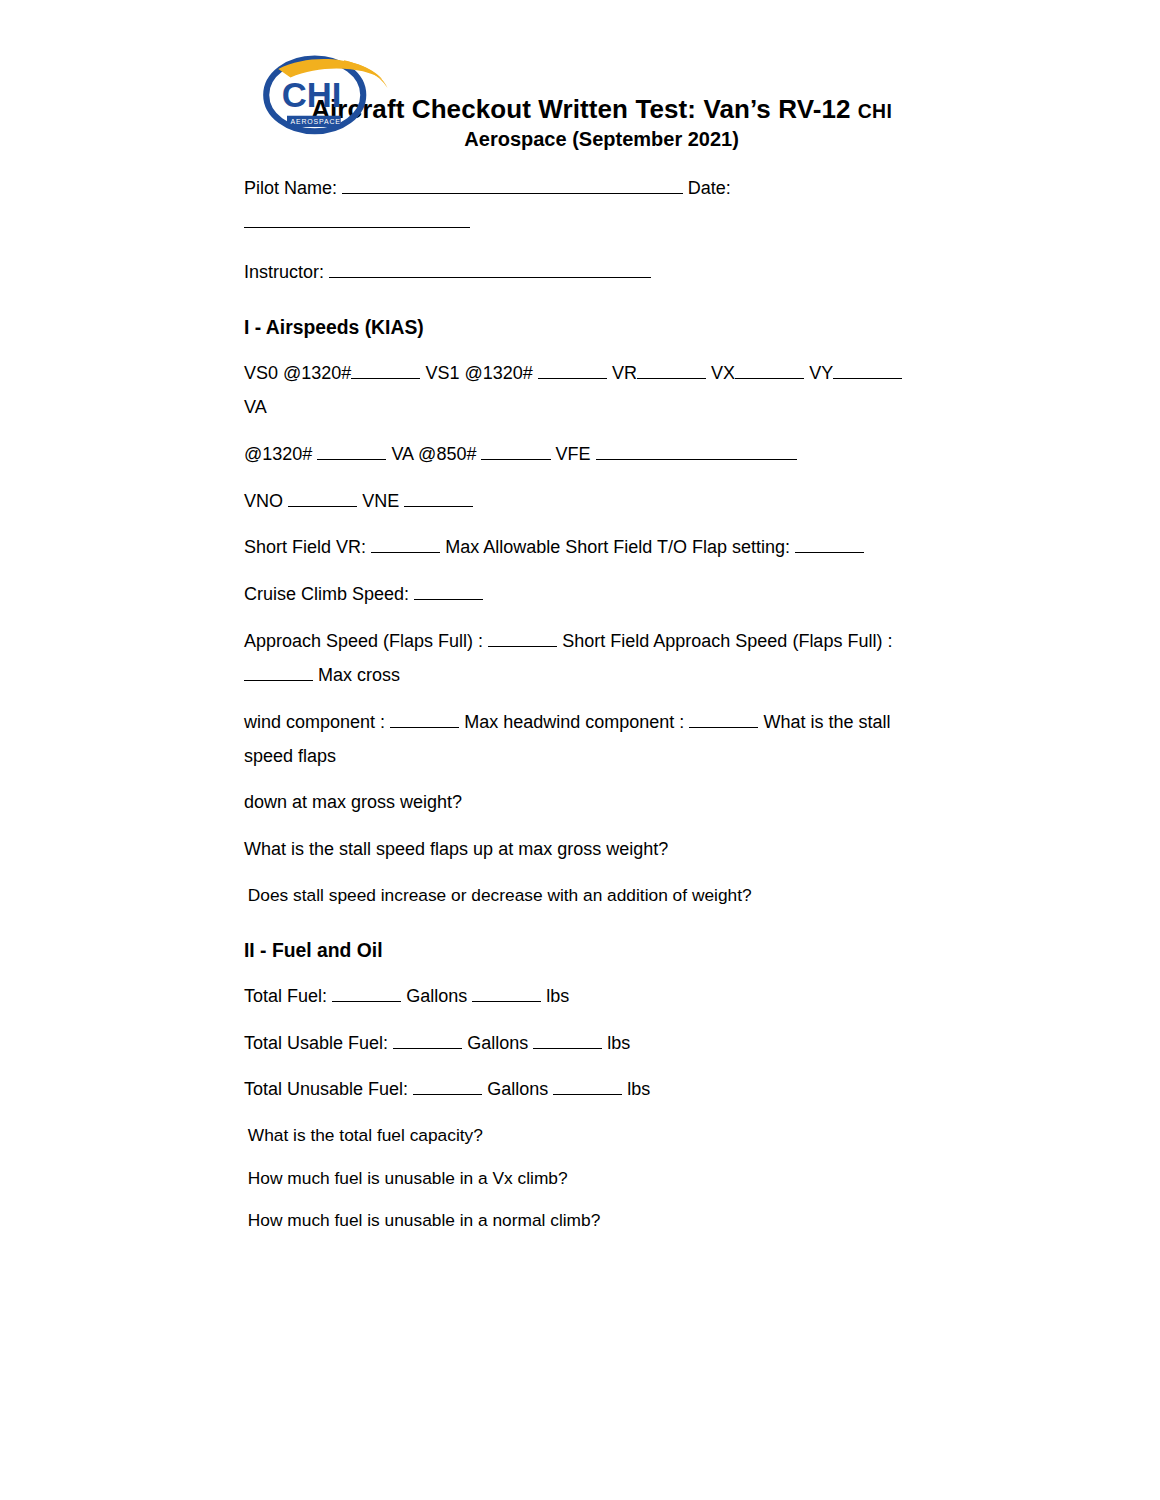CHI AEROSPACE
Aircraft Checkout Written Test: Van’s RV-12 CHI
Aerospace (September 2021)
Pilot Name: Date:
Instructor:
I - Airspeeds (KIAS)
VS0 @1320# VS1 @1320# VR VX VY VA
@1320# VA @850# VFE
VNO VNE
Short Field VR: Max Allowable Short Field T/O Flap setting:
Cruise Climb Speed:
Approach Speed (Flaps Full) : Short Field Approach Speed (Flaps Full) : Max cross
wind component : Max headwind component : What is the stall speed flaps
down at max gross weight?
What is the stall speed flaps up at max gross weight?
Does stall speed increase or decrease with an addition of weight?
II - Fuel and Oil
Total Fuel: Gallons lbs
Total Usable Fuel: Gallons lbs
Total Unusable Fuel: Gallons lbs
What is the total fuel capacity?
How much fuel is unusable in a Vx climb?
How much fuel is unusable in a normal climb?